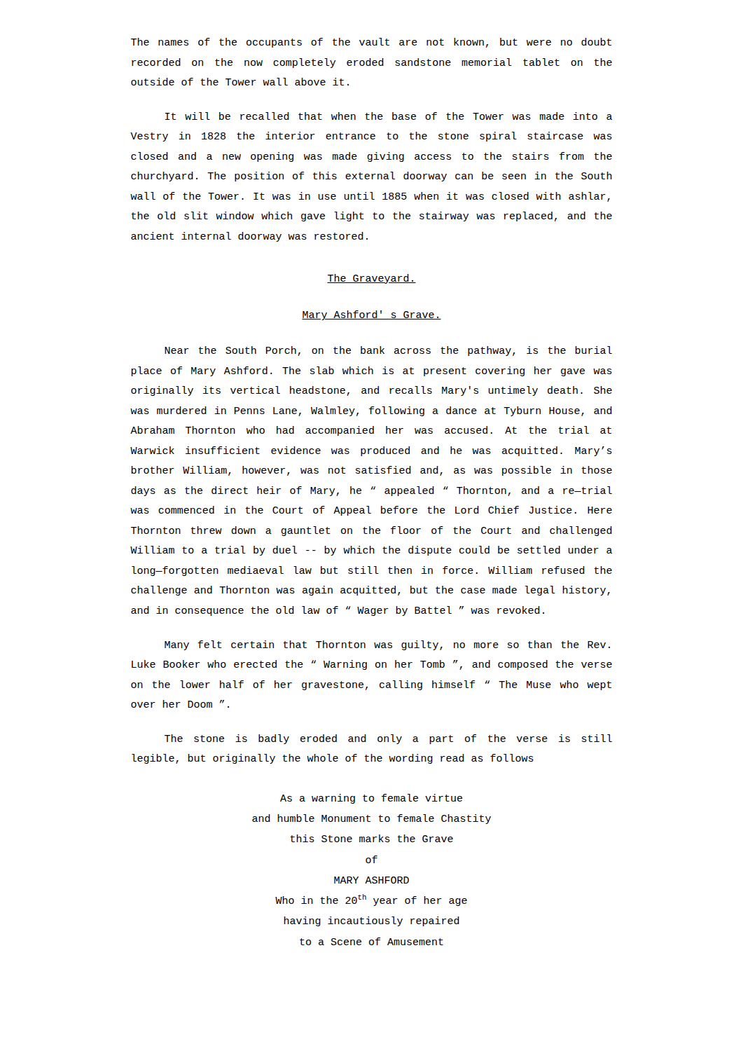The names of the occupants of the vault are not known, but were no doubt recorded on the now completely eroded sandstone memorial tablet on the outside of the Tower wall above it.
It will be recalled that when the base of the Tower was made into a Vestry in 1828 the interior entrance to the stone spiral staircase was closed and a new opening was made giving access to the stairs from the churchyard. The position of this external doorway can be seen in the South wall of the Tower. It was in use until 1885 when it was closed with ashlar, the old slit window which gave light to the stairway was replaced, and the ancient internal doorway was restored.
The Graveyard.
Mary Ashford' s Grave.
Near the South Porch, on the bank across the pathway, is the burial place of Mary Ashford. The slab which is at present covering her gave was originally its vertical headstone, and recalls Mary's untimely death. She was murdered in Penns Lane, Walmley, following a dance at Tyburn House, and Abraham Thornton who had accompanied her was accused. At the trial at Warwick insufficient evidence was produced and he was acquitted. Mary’s brother William, however, was not satisfied and, as was possible in those days as the direct heir of Mary, he “ appealed “ Thornton, and a re—trial was commenced in the Court of Appeal before the Lord Chief Justice. Here Thornton threw down a gauntlet on the floor of the Court and challenged William to a trial by duel -- by which the dispute could be settled under a long—forgotten mediaeval law but still then in force. William refused the challenge and Thornton was again acquitted, but the case made legal history, and in consequence the old law of “ Wager by Battel ” was revoked.
Many felt certain that Thornton was guilty, no more so than the Rev. Luke Booker who erected the “ Warning on her Tomb ”, and composed the verse on the lower half of her gravestone, calling himself “ The Muse who wept over her Doom ”.
The stone is badly eroded and only a part of the verse is still legible, but originally the whole of the wording read as follows
As a warning to female virtue
and humble Monument to female Chastity
this Stone marks the Grave
of
MARY ASHFORD
Who in the 20th year of her age
having incautiously repaired
to a Scene of Amusement